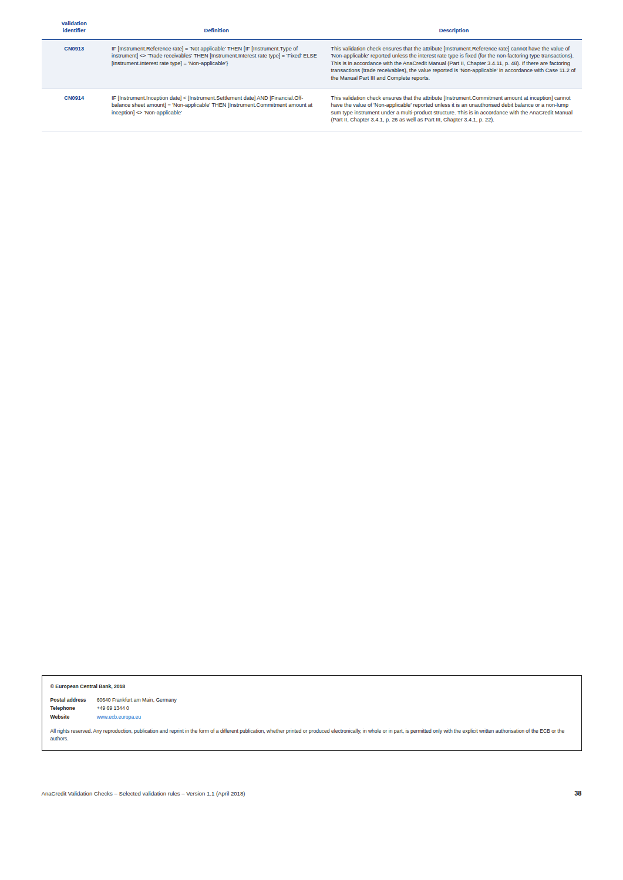| Validation identifier | Definition | Description |
| --- | --- | --- |
| CN0913 | IF [Instrument.Reference rate] = 'Not applicable' THEN {IF [Instrument.Type of instrument] <> 'Trade receivables' THEN [Instrument.Interest rate type] = 'Fixed' ELSE [Instrument.Interest rate type] = 'Non-applicable'} | This validation check ensures that the attribute [Instrument.Reference rate] cannot have the value of 'Non-applicable' reported unless the interest rate type is fixed (for the non-factoring type transactions). This is in accordance with the AnaCredit Manual (Part II, Chapter 3.4.11, p. 48). If there are factoring transactions (trade receivables), the value reported is 'Non-applicable' in accordance with Case 11.2 of the Manual Part III and Complete reports. |
| CN0914 | IF [Instrument.Inception date] < [Instrument.Settlement date] AND [Financial.Off-balance sheet amount] = 'Non-applicable' THEN [Instrument.Commitment amount at inception] <> 'Non-applicable' | This validation check ensures that the attribute [Instrument.Commitment amount at inception] cannot have the value of 'Non-applicable' reported unless it is an unauthorised debit balance or a non-lump sum type instrument under a multi-product structure. This is in accordance with the AnaCredit Manual (Part II, Chapter 3.4.1, p. 26 as well as Part III, Chapter 3.4.1, p. 22). |
© European Central Bank, 2018
| Postal address | 60640 Frankfurt am Main, Germany |
| Telephone | +49 69 1344 0 |
| Website | www.ecb.europa.eu |
All rights reserved. Any reproduction, publication and reprint in the form of a different publication, whether printed or produced electronically, in whole or in part, is permitted only with the explicit written authorisation of the ECB or the authors.
AnaCredit Validation Checks – Selected validation rules – Version 1.1 (April 2018)
38